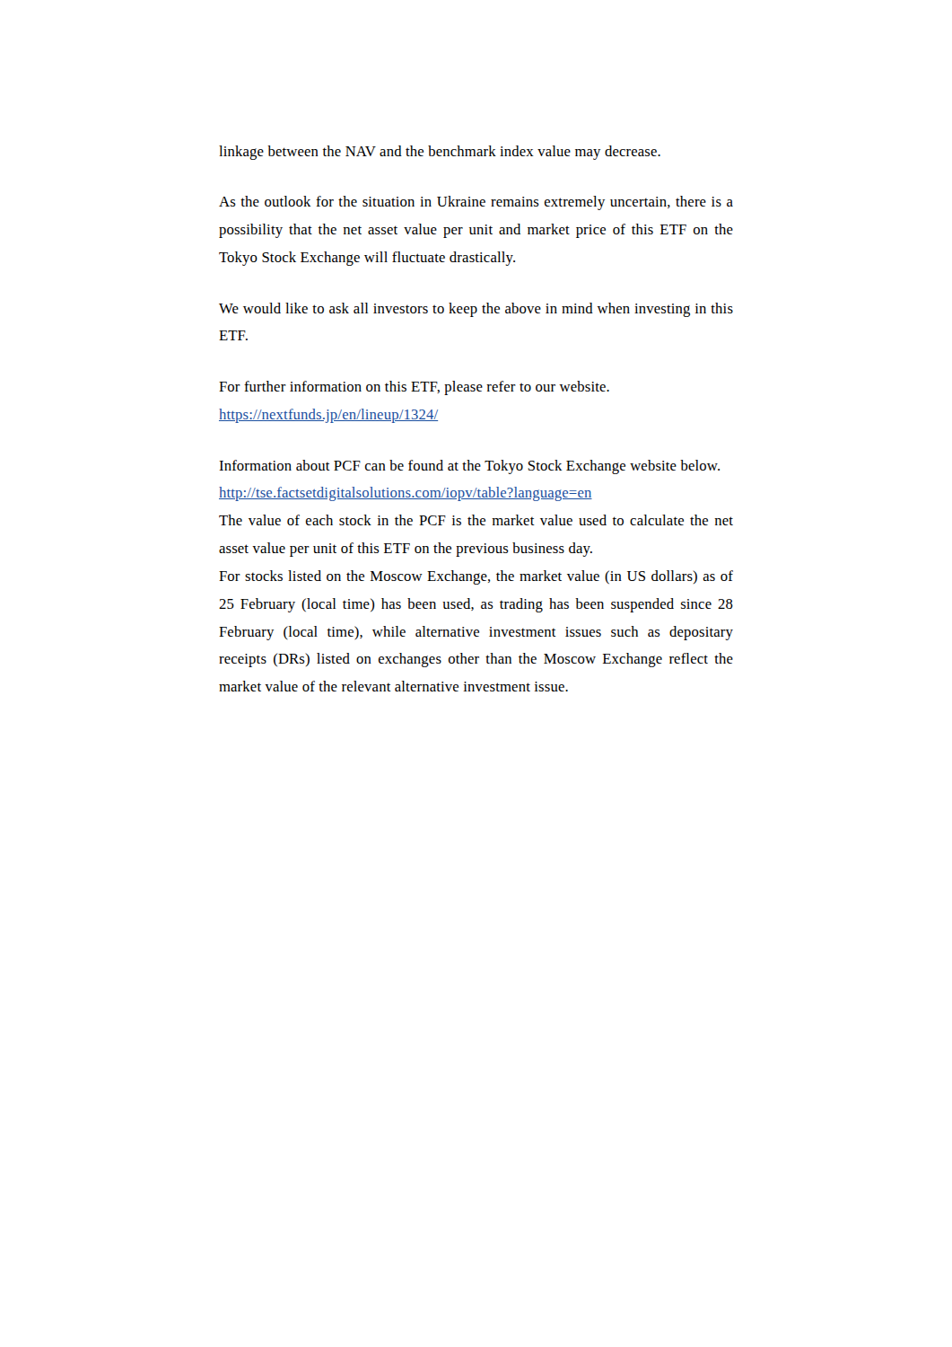linkage between the NAV and the benchmark index value may decrease.
As the outlook for the situation in Ukraine remains extremely uncertain, there is a possibility that the net asset value per unit and market price of this ETF on the Tokyo Stock Exchange will fluctuate drastically.
We would like to ask all investors to keep the above in mind when investing in this ETF.
For further information on this ETF, please refer to our website.
https://nextfunds.jp/en/lineup/1324/
Information about PCF can be found at the Tokyo Stock Exchange website below.
http://tse.factsetdigitalsolutions.com/iopv/table?language=en
The value of each stock in the PCF is the market value used to calculate the net asset value per unit of this ETF on the previous business day.
For stocks listed on the Moscow Exchange, the market value (in US dollars) as of 25 February (local time) has been used, as trading has been suspended since 28 February (local time), while alternative investment issues such as depositary receipts (DRs) listed on exchanges other than the Moscow Exchange reflect the market value of the relevant alternative investment issue.